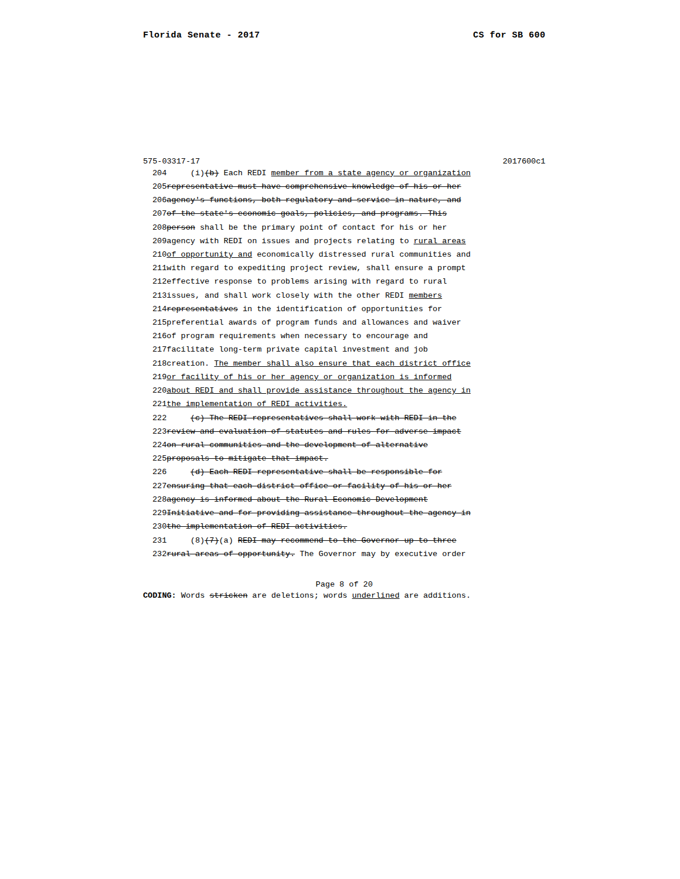Florida Senate - 2017
CS for SB 600
575-03317-17
2017600c1
| 204 | (i) (b) Each REDI member from a state agency or organization |
| 205 | representative must have comprehensive knowledge of his or her |
| 206 | agency's functions, both regulatory and service in nature, and |
| 207 | of the state's economic goals, policies, and programs. This |
| 208 | person shall be the primary point of contact for his or her |
| 209 | agency with REDI on issues and projects relating to rural areas |
| 210 | of opportunity and economically distressed rural communities and |
| 211 | with regard to expediting project review, shall ensure a prompt |
| 212 | effective response to problems arising with regard to rural |
| 213 | issues, and shall work closely with the other REDI members |
| 214 | representatives in the identification of opportunities for |
| 215 | preferential awards of program funds and allowances and waiver |
| 216 | of program requirements when necessary to encourage and |
| 217 | facilitate long-term private capital investment and job |
| 218 | creation. The member shall also ensure that each district office |
| 219 | or facility of his or her agency or organization is informed |
| 220 | about REDI and shall provide assistance throughout the agency in |
| 221 | the implementation of REDI activities. |
| 222 | (c) The REDI representatives shall work with REDI in the |
| 223 | review and evaluation of statutes and rules for adverse impact |
| 224 | on rural communities and the development of alternative |
| 225 | proposals to mitigate that impact. |
| 226 | (d) Each REDI representative shall be responsible for |
| 227 | ensuring that each district office or facility of his or her |
| 228 | agency is informed about the Rural Economic Development |
| 229 | Initiative and for providing assistance throughout the agency in |
| 230 | the implementation of REDI activities. |
| 231 | (8) (7) (a) REDI may recommend to the Governor up to three |
| 232 | rural areas of opportunity. The Governor may by executive order |
Page 8 of 20
CODING: Words stricken are deletions; words underlined are additions.